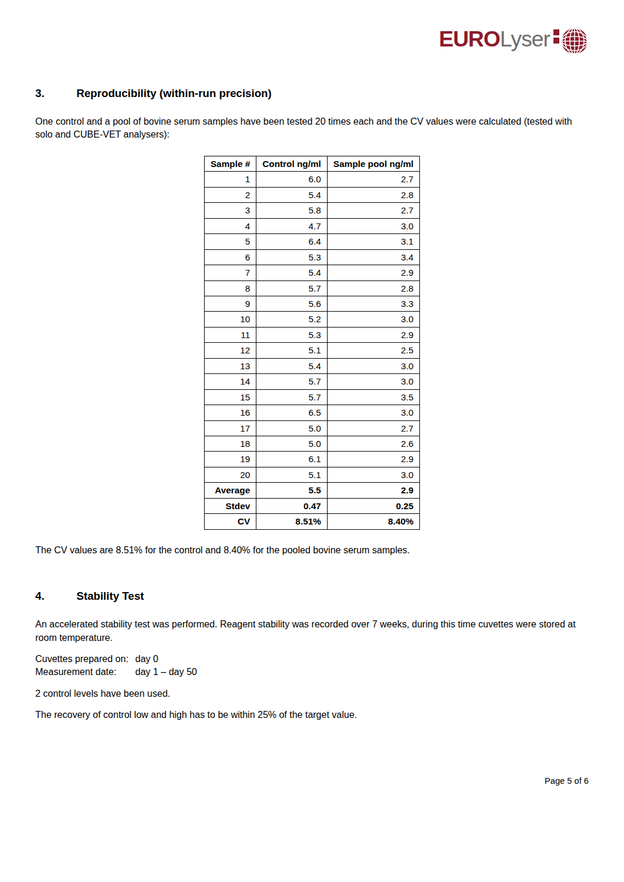EURO Lyser
3. Reproducibility (within-run precision)
One control and a pool of bovine serum samples have been tested 20 times each and the CV values were calculated (tested with solo and CUBE-VET analysers):
| Sample # | Control ng/ml | Sample pool ng/ml |
| --- | --- | --- |
| 1 | 6.0 | 2.7 |
| 2 | 5.4 | 2.8 |
| 3 | 5.8 | 2.7 |
| 4 | 4.7 | 3.0 |
| 5 | 6.4 | 3.1 |
| 6 | 5.3 | 3.4 |
| 7 | 5.4 | 2.9 |
| 8 | 5.7 | 2.8 |
| 9 | 5.6 | 3.3 |
| 10 | 5.2 | 3.0 |
| 11 | 5.3 | 2.9 |
| 12 | 5.1 | 2.5 |
| 13 | 5.4 | 3.0 |
| 14 | 5.7 | 3.0 |
| 15 | 5.7 | 3.5 |
| 16 | 6.5 | 3.0 |
| 17 | 5.0 | 2.7 |
| 18 | 5.0 | 2.6 |
| 19 | 6.1 | 2.9 |
| 20 | 5.1 | 3.0 |
| Average | 5.5 | 2.9 |
| Stdev | 0.47 | 0.25 |
| CV | 8.51% | 8.40% |
The CV values are 8.51% for the control and 8.40% for the pooled bovine serum samples.
4. Stability Test
An accelerated stability test was performed. Reagent stability was recorded over 7 weeks, during this time cuvettes were stored at room temperature.
Cuvettes prepared on: day 0
Measurement date: day 1 – day 50
2 control levels have been used.
The recovery of control low and high has to be within 25% of the target value.
Page 5 of 6